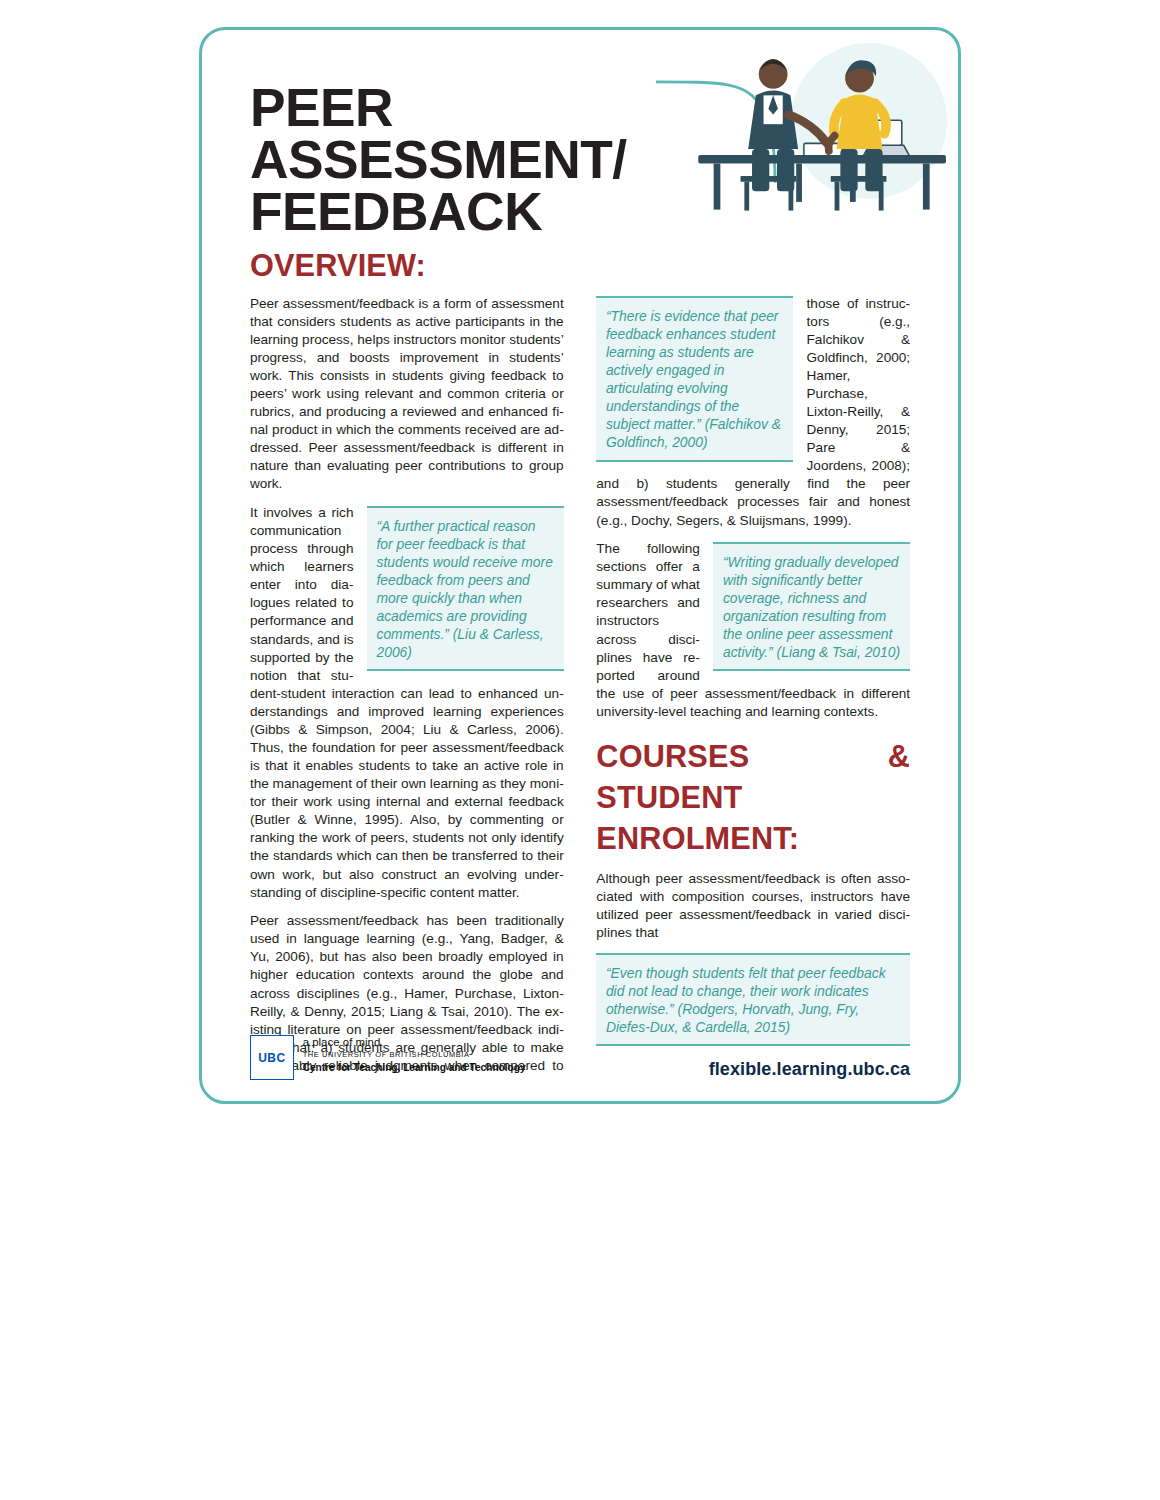Peer Assessment/
Feedback
Overview:
Peer assessment/feedback is a form of assessment that considers students as active participants in the learning process, helps instructors monitor students’ progress, and boosts improvement in students’ work. This consists in students giving feedback to peers’ work using relevant and common criteria or rubrics, and producing a reviewed and enhanced final product in which the comments received are addressed. Peer assessment/feedback is different in nature than evaluating peer contributions to group work.
“A further practical reason for peer feedback is that students would receive more feedback from peers and more quickly than when academics are providing comments.” (Liu & Carless, 2006)
It involves a rich communication process through which learners enter into dialogues related to performance and standards, and is supported by the notion that student-student interaction can lead to enhanced understandings and improved learning experiences (Gibbs & Simpson, 2004; Liu & Carless, 2006). Thus, the foundation for peer assessment/feedback is that it enables students to take an active role in the management of their own learning as they monitor their work using internal and external feedback (Butler & Winne, 1995). Also, by commenting or ranking the work of peers, students not only identify the standards which can then be transferred to their own work, but also construct an evolving understanding of discipline-specific content matter.
“There is evidence that peer feedback enhances student learning as students are actively engaged in articulating evolving understandings of the subject matter.” (Falchikov & Goldfinch, 2000)
Peer assessment/feedback has been traditionally used in language learning (e.g., Yang, Badger, & Yu, 2006), but has also been broadly employed in higher education contexts around the globe and across disciplines (e.g., Hamer, Purchase, Lixton-Reilly, & Denny, 2015; Liang & Tsai, 2010). The existing literature on peer assessment/feedback indicates that: a) students are generally able to make reasonably reliable judgments when compared to those of instructors (e.g., Falchikov & Goldfinch, 2000; Hamer, Purchase, Lixton-Reilly, & Denny, 2015; Pare & Joordens, 2008); and b) students generally find the peer assessment/feedback processes fair and honest (e.g., Dochy, Segers, & Sluijsmans, 1999).
“Writing gradually developed with significantly better coverage, richness and organization resulting from the online peer assessment activity.” (Liang & Tsai, 2010)
The following sections offer a summary of what researchers and instructors across disciplines have reported around the use of peer assessment/feedback in different university-level teaching and learning contexts.
Courses & Student Enrolment:
Although peer assessment/feedback is often associated with composition courses, instructors have utilized peer assessment/feedback in varied disciplines that
“Even though students felt that peer feedback did not lead to change, their work indicates otherwise.” (Rodgers, Horvath, Jung, Fry, Diefes-Dux, & Cardella, 2015)
UBC
a place of mind
The University of British Columbia
Centre for Teaching, Learning and Technology
flexible.learning.ubc.ca